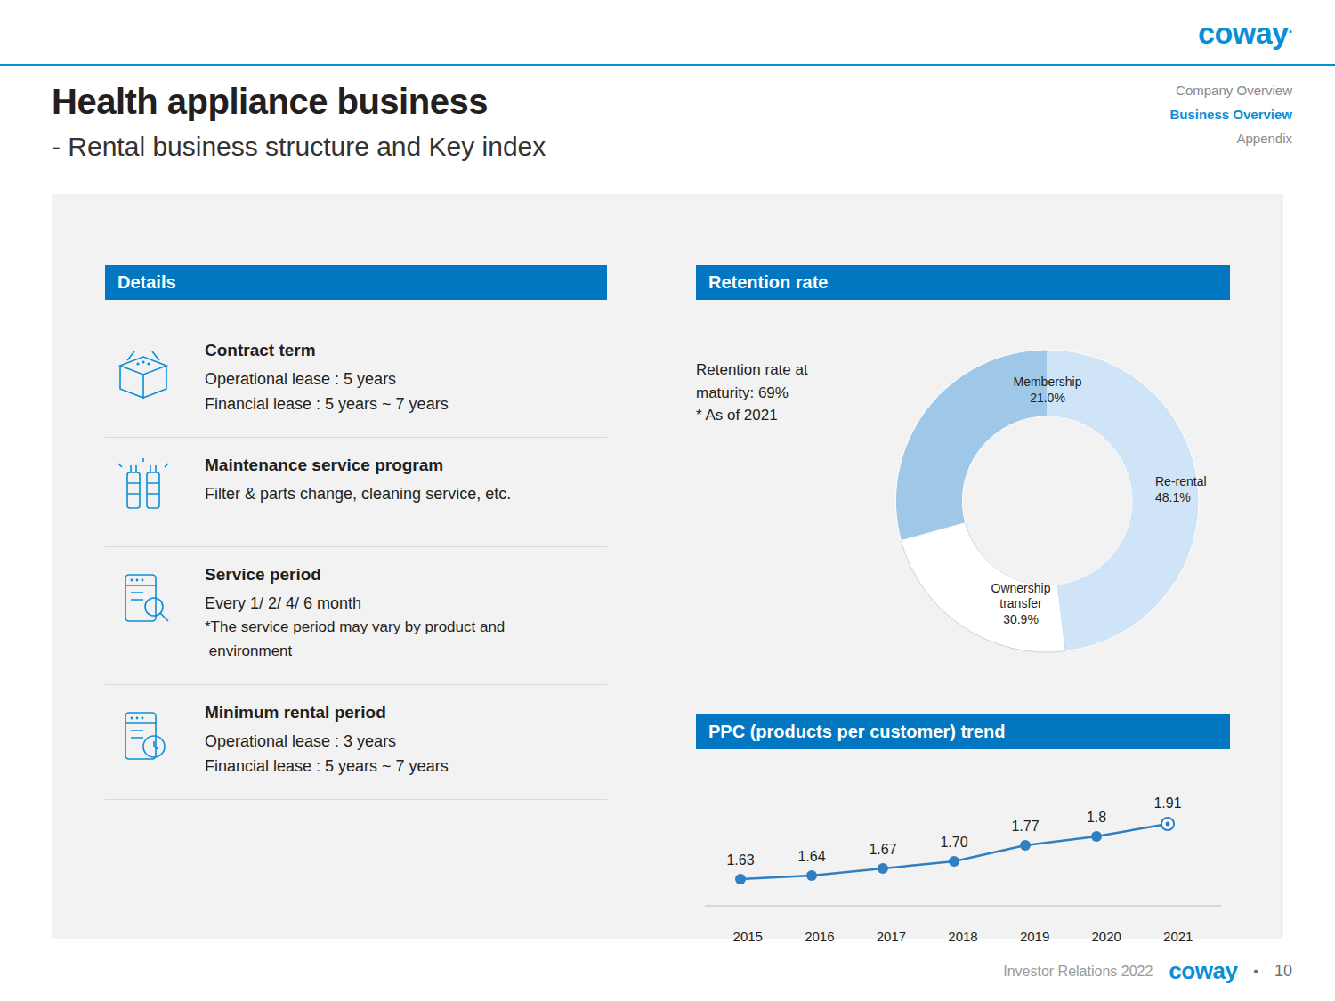coway.
Company Overview
Business Overview
Appendix
Health appliance business
- Rental business structure and Key index
Details
Contract term
Operational lease : 5 years
Financial lease : 5 years ~ 7 years
Maintenance service program
Filter & parts change, cleaning service, etc.
Service period
Every 1/ 2/ 4/ 6 month
*The service period may vary by product and
environment
Minimum rental period
Operational lease : 3 years
Financial lease : 5 years ~ 7 years
Retention rate
Retention rate at
maturity: 69%
* As of 2021
Membership
21.0%
Re-rental
48.1%
Ownership
transfer
30.9%
PPC (products per customer) trend
1.63 1.64 1.67 1.70 1.77 1.8 1.91
2015201620172018201920202021
Investor Relations 2022 coway • 10